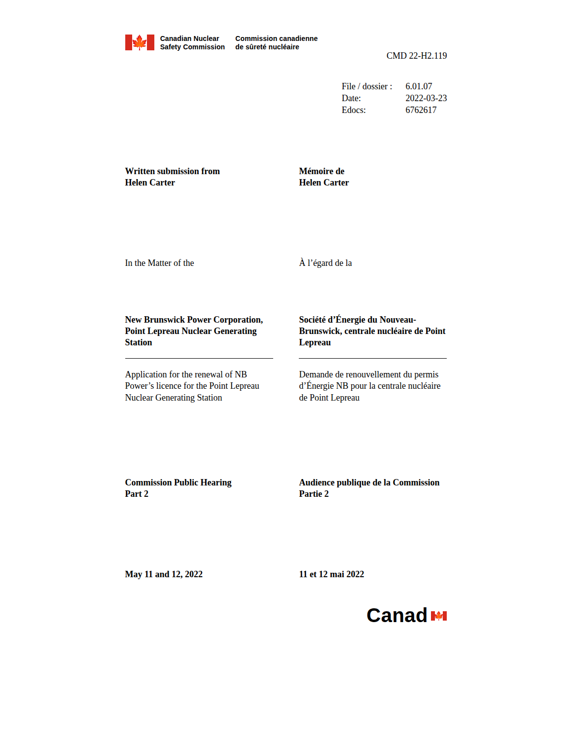🍁
Canadian Nuclear
Safety Commission
Commission canadienne
de sûreté nucléaire
CMD 22-H2.119
| File / dossier : | 6.01.07 |
| Date: | 2022-03-23 |
| Edocs: | 6762617 |
Written submission from
Helen Carter
In the Matter of the
New Brunswick Power Corporation,
Point Lepreau Nuclear Generating Station
Application for the renewal of NB Power’s licence for the Point Lepreau Nuclear Generating Station
Commission Public Hearing
Part 2
May 11 and 12, 2022
Mémoire de
Helen Carter
À l’égard de la
Société d’Énergie du Nouveau-Brunswick, centrale nucléaire de Point Lepreau
Demande de renouvellement du permis d’Énergie NB pour la centrale nucléaire de Point Lepreau
Audience publique de la Commission
Partie 2
11 et 12 mai 2022
Canad 🍁